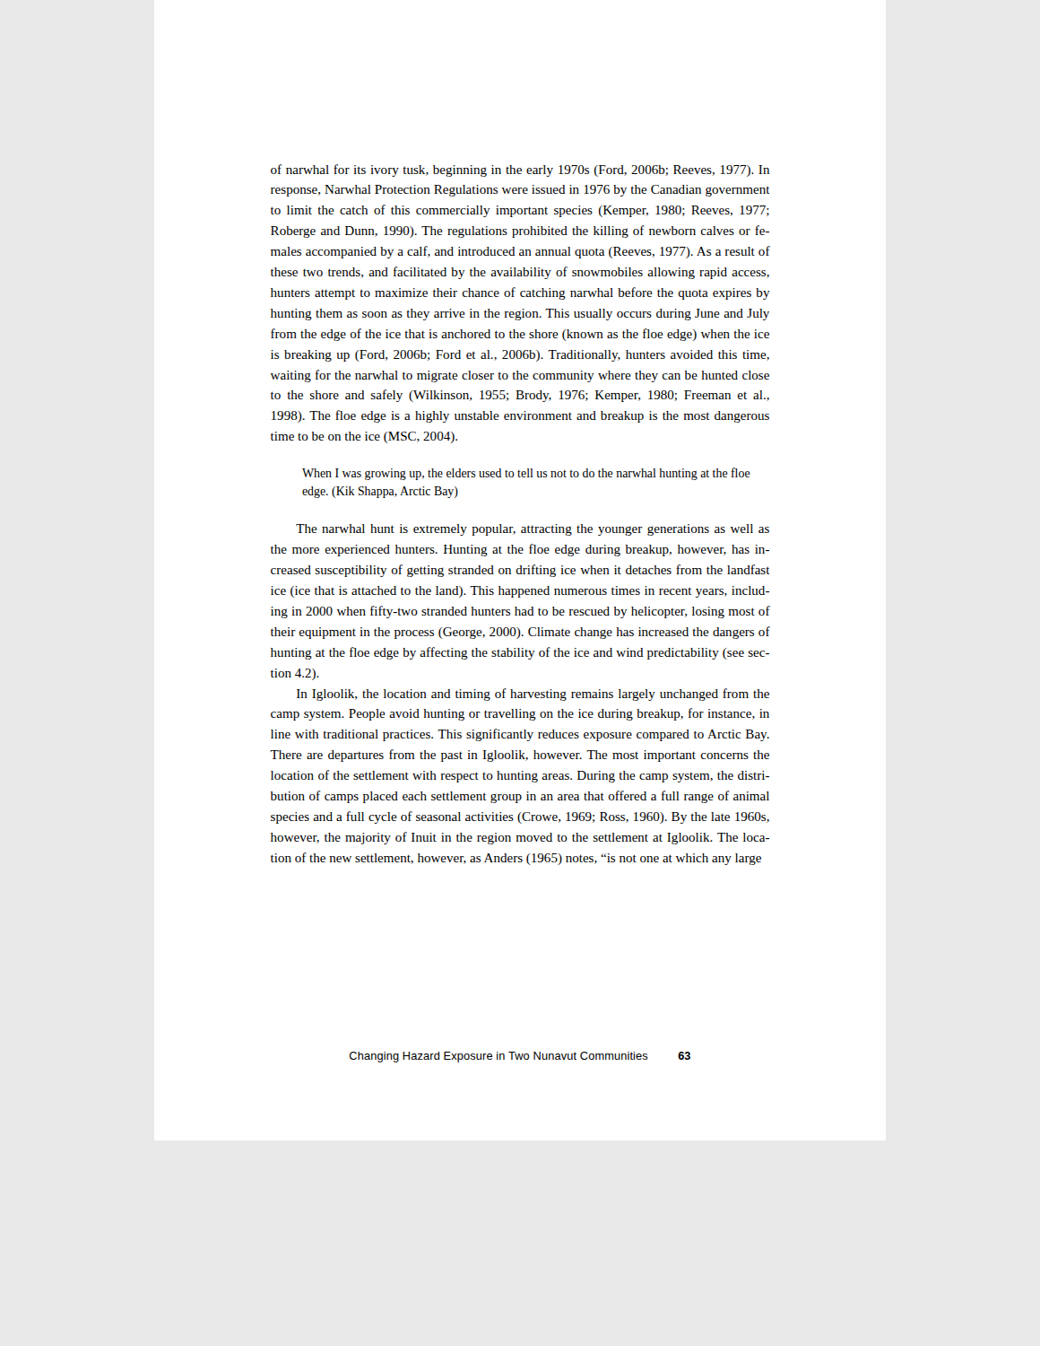of narwhal for its ivory tusk, beginning in the early 1970s (Ford, 2006b; Reeves, 1977). In response, Narwhal Protection Regulations were issued in 1976 by the Canadian government to limit the catch of this commercially important species (Kemper, 1980; Reeves, 1977; Roberge and Dunn, 1990). The regulations prohibited the killing of newborn calves or females accompanied by a calf, and introduced an annual quota (Reeves, 1977). As a result of these two trends, and facilitated by the availability of snowmobiles allowing rapid access, hunters attempt to maximize their chance of catching narwhal before the quota expires by hunting them as soon as they arrive in the region. This usually occurs during June and July from the edge of the ice that is anchored to the shore (known as the floe edge) when the ice is breaking up (Ford, 2006b; Ford et al., 2006b). Traditionally, hunters avoided this time, waiting for the narwhal to migrate closer to the community where they can be hunted close to the shore and safely (Wilkinson, 1955; Brody, 1976; Kemper, 1980; Freeman et al., 1998). The floe edge is a highly unstable environment and breakup is the most dangerous time to be on the ice (MSC, 2004).
When I was growing up, the elders used to tell us not to do the narwhal hunting at the floe edge. (Kik Shappa, Arctic Bay)
The narwhal hunt is extremely popular, attracting the younger generations as well as the more experienced hunters. Hunting at the floe edge during breakup, however, has increased susceptibility of getting stranded on drifting ice when it detaches from the landfast ice (ice that is attached to the land). This happened numerous times in recent years, including in 2000 when fifty-two stranded hunters had to be rescued by helicopter, losing most of their equipment in the process (George, 2000). Climate change has increased the dangers of hunting at the floe edge by affecting the stability of the ice and wind predictability (see section 4.2).
In Igloolik, the location and timing of harvesting remains largely unchanged from the camp system. People avoid hunting or travelling on the ice during breakup, for instance, in line with traditional practices. This significantly reduces exposure compared to Arctic Bay. There are departures from the past in Igloolik, however. The most important concerns the location of the settlement with respect to hunting areas. During the camp system, the distribution of camps placed each settlement group in an area that offered a full range of animal species and a full cycle of seasonal activities (Crowe, 1969; Ross, 1960). By the late 1960s, however, the majority of Inuit in the region moved to the settlement at Igloolik. The location of the new settlement, however, as Anders (1965) notes, “is not one at which any large
Changing Hazard Exposure in Two Nunavut Communities 63